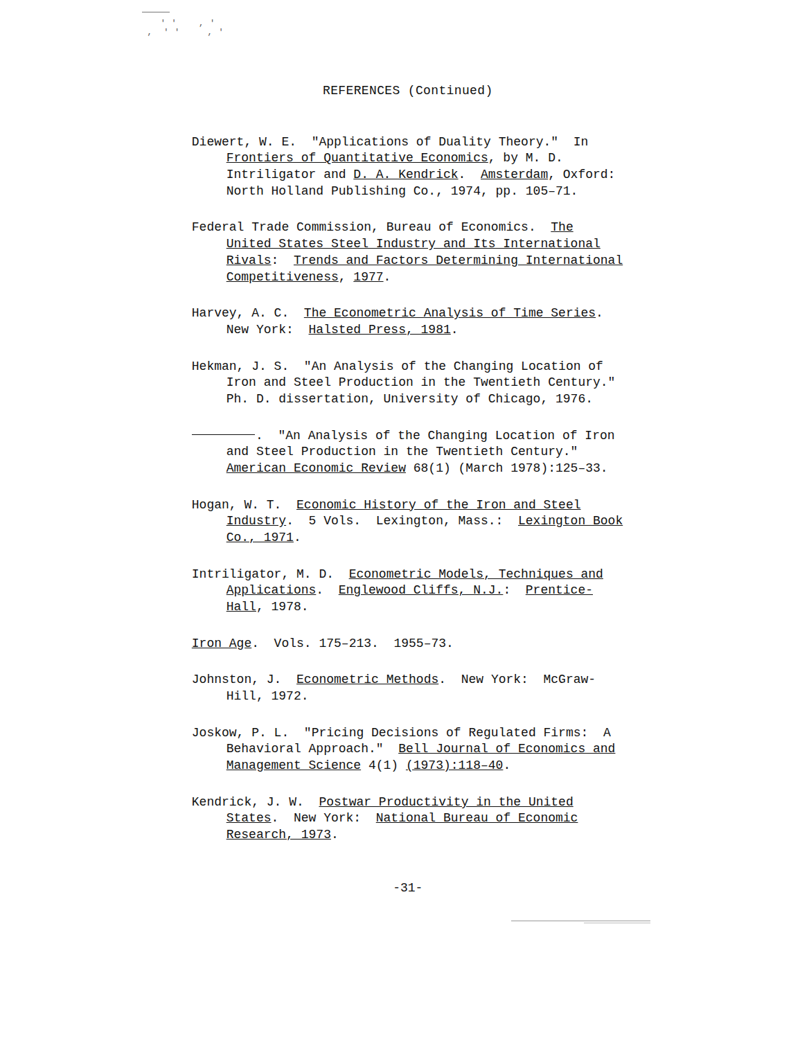' ' , ' , ' ' , '
REFERENCES (Continued)
Diewert, W. E. "Applications of Duality Theory." In Frontiers of Quantitative Economics, by M. D. Intriligator and D. A. Kendrick. Amsterdam, Oxford: North Holland Publishing Co., 1974, pp. 105–71.
Federal Trade Commission, Bureau of Economics. The United States Steel Industry and Its International Rivals: Trends and Factors Determining International Competitiveness, 1977.
Harvey, A. C. The Econometric Analysis of Time Series. New York: Halsted Press, 1981.
Hekman, J. S. "An Analysis of the Changing Location of Iron and Steel Production in the Twentieth Century." Ph. D. dissertation, University of Chicago, 1976.
. "An Analysis of the Changing Location of Iron and Steel Production in the Twentieth Century." American Economic Review 68(1) (March 1978):125–33.
Hogan, W. T. Economic History of the Iron and Steel Industry. 5 Vols. Lexington, Mass.: Lexington Book Co., 1971.
Intriligator, M. D. Econometric Models, Techniques and Applications. Englewood Cliffs, N.J.: Prentice-Hall, 1978.
Iron Age. Vols. 175–213. 1955–73.
Johnston, J. Econometric Methods. New York: McGraw-Hill, 1972.
Joskow, P. L. "Pricing Decisions of Regulated Firms: A Behavioral Approach." Bell Journal of Economics and Management Science 4(1) (1973):118–40.
Kendrick, J. W. Postwar Productivity in the United States. New York: National Bureau of Economic Research, 1973.
-31-